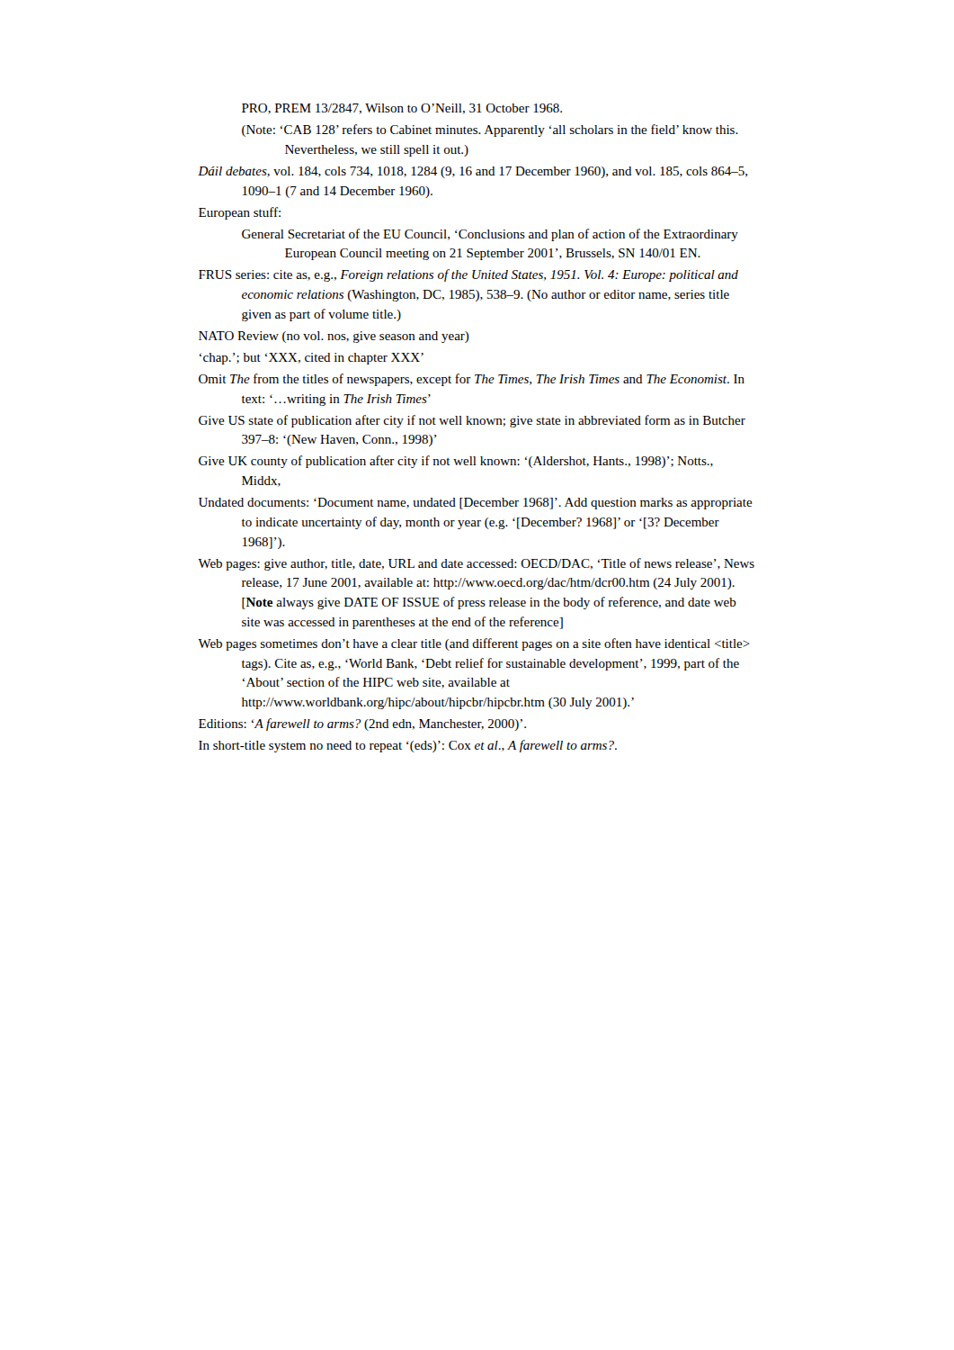PRO, PREM 13/2847, Wilson to O’Neill, 31 October 1968.
(Note: ‘CAB 128’ refers to Cabinet minutes. Apparently ‘all scholars in the field’ know this. Nevertheless, we still spell it out.)
Dáil debates, vol. 184, cols 734, 1018, 1284 (9, 16 and 17 December 1960), and vol. 185, cols 864–5, 1090–1 (7 and 14 December 1960).
European stuff:
General Secretariat of the EU Council, ‘Conclusions and plan of action of the Extraordinary European Council meeting on 21 September 2001’, Brussels, SN 140/01 EN.
FRUS series: cite as, e.g., Foreign relations of the United States, 1951. Vol. 4: Europe: political and economic relations (Washington, DC, 1985), 538–9. (No author or editor name, series title given as part of volume title.)
NATO Review (no vol. nos, give season and year)
‘chap.’; but ‘XXX, cited in chapter XXX’
Omit The from the titles of newspapers, except for The Times, The Irish Times and The Economist. In text: ‘…writing in The Irish Times’
Give US state of publication after city if not well known; give state in abbreviated form as in Butcher 397–8: ‘(New Haven, Conn., 1998)’
Give UK county of publication after city if not well known: ‘(Aldershot, Hants., 1998)’; Notts., Middx,
Undated documents: ‘Document name, undated [December 1968]’. Add question marks as appropriate to indicate uncertainty of day, month or year (e.g. ‘[December? 1968]’ or ‘[3? December 1968]’).
Web pages: give author, title, date, URL and date accessed: OECD/DAC, ‘Title of news release’, News release, 17 June 2001, available at: http://www.oecd.org/dac/htm/dcr00.htm (24 July 2001). [Note always give DATE OF ISSUE of press release in the body of reference, and date web site was accessed in parentheses at the end of the reference]
Web pages sometimes don’t have a clear title (and different pages on a site often have identical <title> tags). Cite as, e.g., ‘World Bank, ‘Debt relief for sustainable development’, 1999, part of the ‘About’ section of the HIPC web site, available at http://www.worldbank.org/hipc/about/hipcbr/hipcbr.htm (30 July 2001).’
Editions: ‘A farewell to arms? (2nd edn, Manchester, 2000)’.
In short-title system no need to repeat ‘(eds)’: Cox et al., A farewell to arms?.